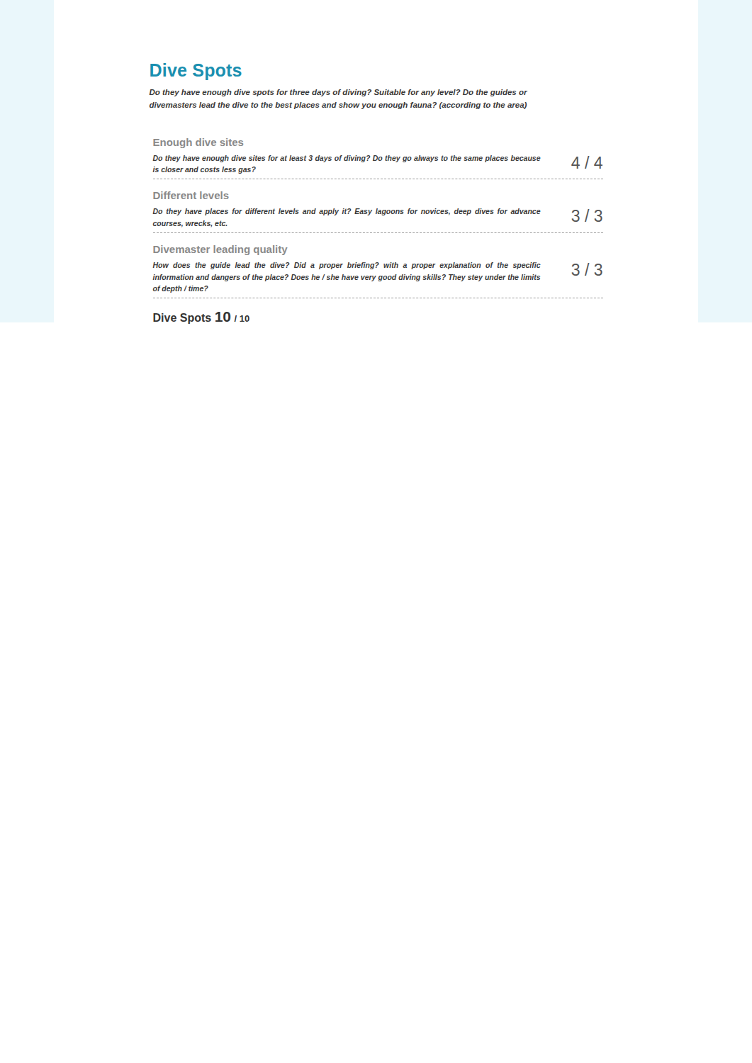Dive Spots
Do they have enough dive spots for three days of diving? Suitable for any level? Do the guides or divemasters lead the dive to the best places and show you enough fauna? (according to the area)
Enough dive sites
Do they have enough dive sites for at least 3 days of diving? Do they go always to the same places because is closer and costs less gas?
4 / 4
Different levels
Do they have places for different levels and apply it? Easy lagoons for novices, deep dives for advance courses, wrecks, etc.
3 / 3
Divemaster leading quality
How does the guide lead the dive? Did a proper briefing? with a proper explanation of the specific information and dangers of the place? Does he / she have very good diving skills? They stey under the limits of depth / time?
3 / 3
Dive Spots 10 / 10